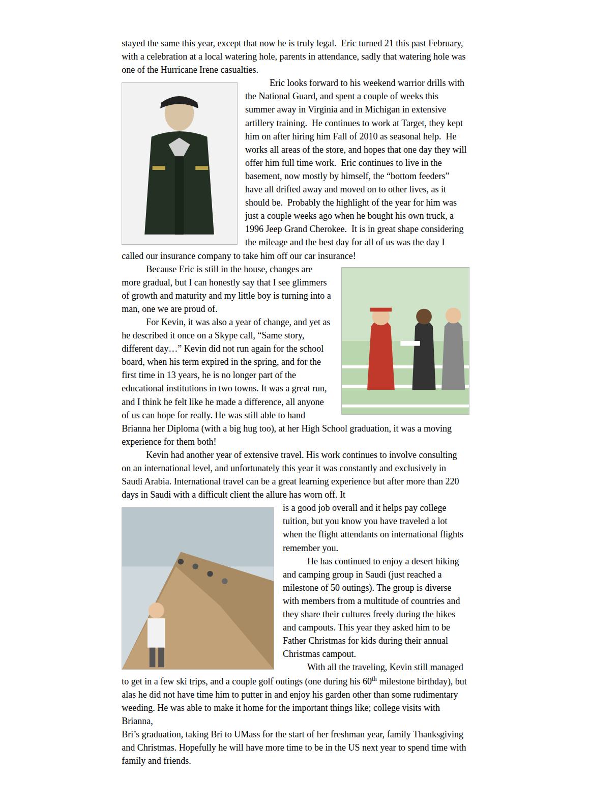stayed the same this year, except that now he is truly legal. Eric turned 21 this past February, with a celebration at a local watering hole, parents in attendance, sadly that watering hole was one of the Hurricane Irene casualties.
Eric looks forward to his weekend warrior drills with the National Guard, and spent a couple of weeks this summer away in Virginia and in Michigan in extensive artillery training. He continues to work at Target, they kept him on after hiring him Fall of 2010 as seasonal help. He works all areas of the store, and hopes that one day they will offer him full time work. Eric continues to live in the basement, now mostly by himself, the “bottom feeders” have all drifted away and moved on to other lives, as it should be. Probably the highlight of the year for him was just a couple weeks ago when he bought his own truck, a 1996 Jeep Grand Cherokee. It is in great shape considering the mileage and the best day for all of us was the day I called our insurance company to take him off our car insurance!
Because Eric is still in the house, changes are more gradual, but I can honestly say that I see glimmers of growth and maturity and my little boy is turning into a man, one we are proud of.
For Kevin, it was also a year of change, and yet as he described it once on a Skype call, “Same story, different day…” Kevin did not run again for the school board, when his term expired in the spring, and for the first time in 13 years, he is no longer part of the educational institutions in two towns. It was a great run, and I think he felt like he made a difference, all anyone of us can hope for really. He was still able to hand Brianna her Diploma (with a big hug too), at her High School graduation, it was a moving experience for them both!
Kevin had another year of extensive travel. His work continues to involve consulting on an international level, and unfortunately this year it was constantly and exclusively in Saudi Arabia. International travel can be a great learning experience but after more than 220 days in Saudi with a difficult client the allure has worn off. It
is a good job overall and it helps pay college tuition, but you know you have traveled a lot when the flight attendants on international flights remember you.
He has continued to enjoy a desert hiking and camping group in Saudi (just reached a milestone of 50 outings). The group is diverse with members from a multitude of countries and they share their cultures freely during the hikes and campouts. This year they asked him to be Father Christmas for kids during their annual Christmas campout.
With all the traveling, Kevin still managed to get in a few ski trips, and a couple golf outings (one during his 60th milestone birthday), but alas he did not have time him to putter in and enjoy his garden other than some rudimentary weeding. He was able to make it home for the important things like; college visits with Brianna,
Bri’s graduation, taking Bri to UMass for the start of her freshman year, family Thanksgiving and Christmas. Hopefully he will have more time to be in the US next year to spend time with family and friends.